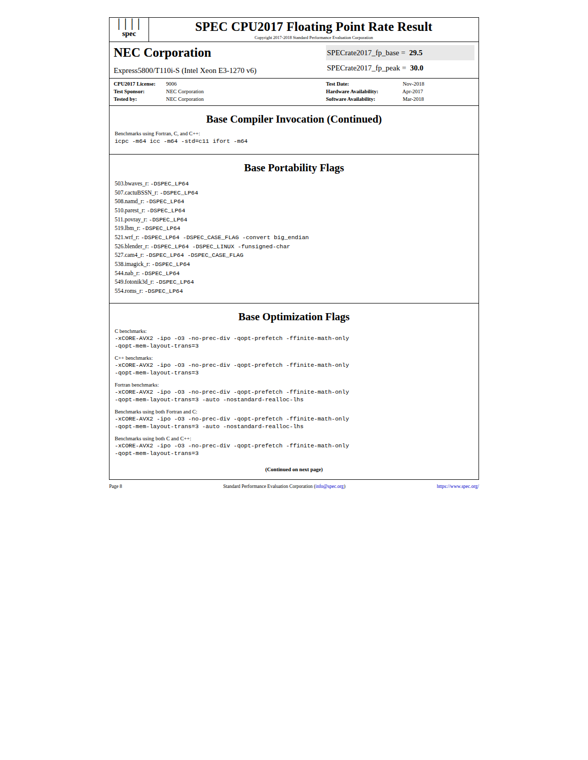││││
spec
SPEC CPU2017 Floating Point Rate Result
Copyright 2017-2018 Standard Performance Evaluation Corporation
NEC Corporation
Express5800/T110i-S (Intel Xeon E3-1270 v6)
SPECrate2017_fp_base = 29.5 SPECrate2017_fp_peak = 30.0
CPU2017 License: 9006
Test Sponsor: NEC Corporation
Tested by: NEC Corporation
Test Date: Nov-2018
Hardware Availability: Apr-2017
Software Availability: Mar-2018
Base Compiler Invocation (Continued)
Benchmarks using Fortran, C, and C++:
icpc -m64 icc -m64 -std=c11 ifort -m64
Base Portability Flags
503.bwaves_r: -DSPEC_LP64
507.cactuBSSN_r: -DSPEC_LP64
508.namd_r: -DSPEC_LP64
510.parest_r: -DSPEC_LP64
511.povray_r: -DSPEC_LP64
519.lbm_r: -DSPEC_LP64
521.wrf_r: -DSPEC_LP64 -DSPEC_CASE_FLAG -convert big_endian
526.blender_r: -DSPEC_LP64 -DSPEC_LINUX -funsigned-char
527.cam4_r: -DSPEC_LP64 -DSPEC_CASE_FLAG
538.imagick_r: -DSPEC_LP64
544.nab_r: -DSPEC_LP64
549.fotonik3d_r: -DSPEC_LP64
554.roms_r: -DSPEC_LP64
Base Optimization Flags
C benchmarks:
-xCORE-AVX2 -ipo -O3 -no-prec-div -qopt-prefetch -ffinite-math-only
-qopt-mem-layout-trans=3
C++ benchmarks:
-xCORE-AVX2 -ipo -O3 -no-prec-div -qopt-prefetch -ffinite-math-only
-qopt-mem-layout-trans=3
Fortran benchmarks:
-xCORE-AVX2 -ipo -O3 -no-prec-div -qopt-prefetch -ffinite-math-only
-qopt-mem-layout-trans=3 -auto -nostandard-realloc-lhs
Benchmarks using both Fortran and C:
-xCORE-AVX2 -ipo -O3 -no-prec-div -qopt-prefetch -ffinite-math-only
-qopt-mem-layout-trans=3 -auto -nostandard-realloc-lhs
Benchmarks using both C and C++:
-xCORE-AVX2 -ipo -O3 -no-prec-div -qopt-prefetch -ffinite-math-only
-qopt-mem-layout-trans=3
(Continued on next page)
Page 8
Standard Performance Evaluation Corporation (info@spec.org)
https://www.spec.org/